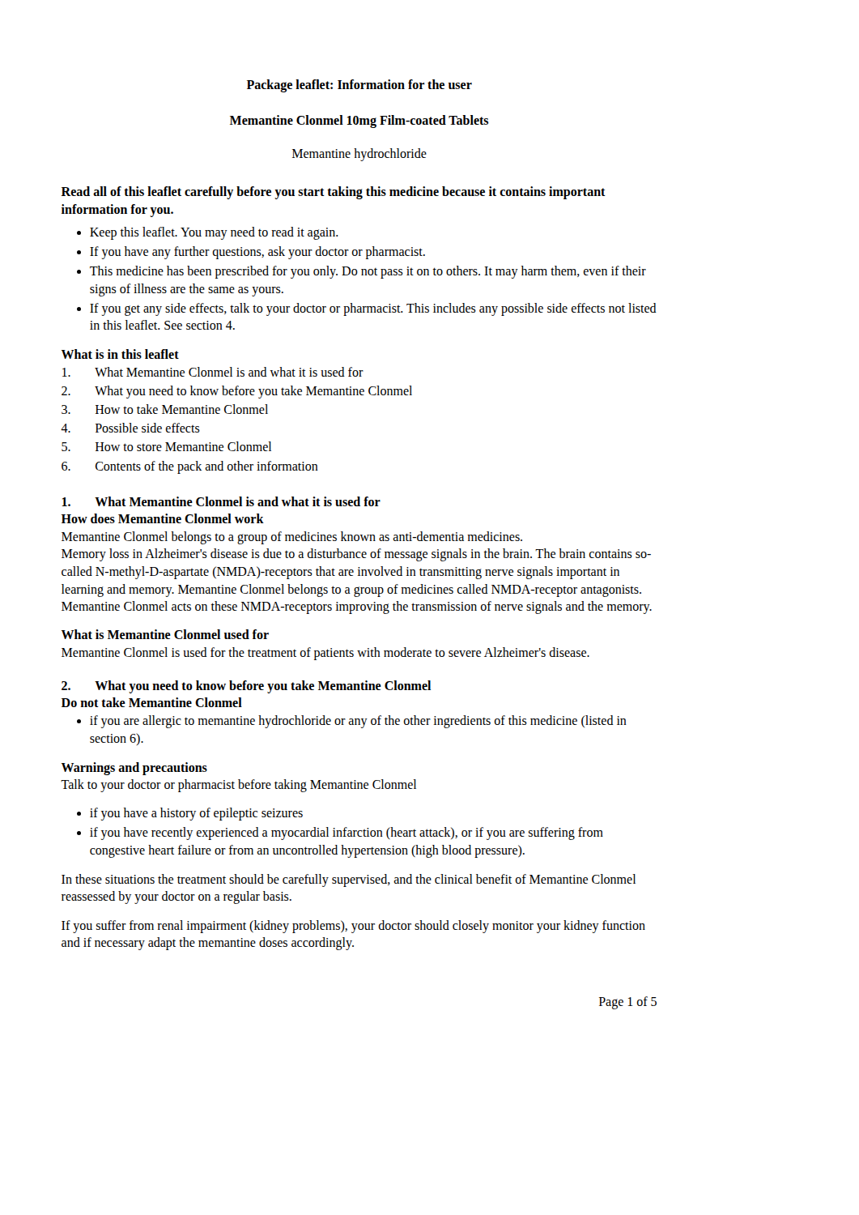Package leaflet: Information for the user
Memantine Clonmel 10mg Film-coated Tablets
Memantine hydrochloride
Read all of this leaflet carefully before you start taking this medicine because it contains important information for you.
Keep this leaflet. You may need to read it again.
If you have any further questions, ask your doctor or pharmacist.
This medicine has been prescribed for you only. Do not pass it on to others. It may harm them, even if their signs of illness are the same as yours.
If you get any side effects, talk to your doctor or pharmacist. This includes any possible side effects not listed in this leaflet. See section 4.
What is in this leaflet
What Memantine Clonmel is and what it is used for
What you need to know before you take Memantine Clonmel
How to take Memantine Clonmel
Possible side effects
How to store Memantine Clonmel
Contents of the pack and other information
1. What Memantine Clonmel is and what it is used for
How does Memantine Clonmel work
Memantine Clonmel belongs to a group of medicines known as anti-dementia medicines.
Memory loss in Alzheimer's disease is due to a disturbance of message signals in the brain. The brain contains so-called N-methyl-D-aspartate (NMDA)-receptors that are involved in transmitting nerve signals important in learning and memory. Memantine Clonmel belongs to a group of medicines called NMDA-receptor antagonists. Memantine Clonmel acts on these NMDA-receptors improving the transmission of nerve signals and the memory.
What is Memantine Clonmel used for
Memantine Clonmel is used for the treatment of patients with moderate to severe Alzheimer's disease.
2. What you need to know before you take Memantine Clonmel
Do not take Memantine Clonmel
if you are allergic to memantine hydrochloride or any of the other ingredients of this medicine (listed in section 6).
Warnings and precautions
Talk to your doctor or pharmacist before taking Memantine Clonmel
if you have a history of epileptic seizures
if you have recently experienced a myocardial infarction (heart attack), or if you are suffering from congestive heart failure or from an uncontrolled hypertension (high blood pressure).
In these situations the treatment should be carefully supervised, and the clinical benefit of Memantine Clonmel reassessed by your doctor on a regular basis.
If you suffer from renal impairment (kidney problems), your doctor should closely monitor your kidney function and if necessary adapt the memantine doses accordingly.
Page 1 of 5